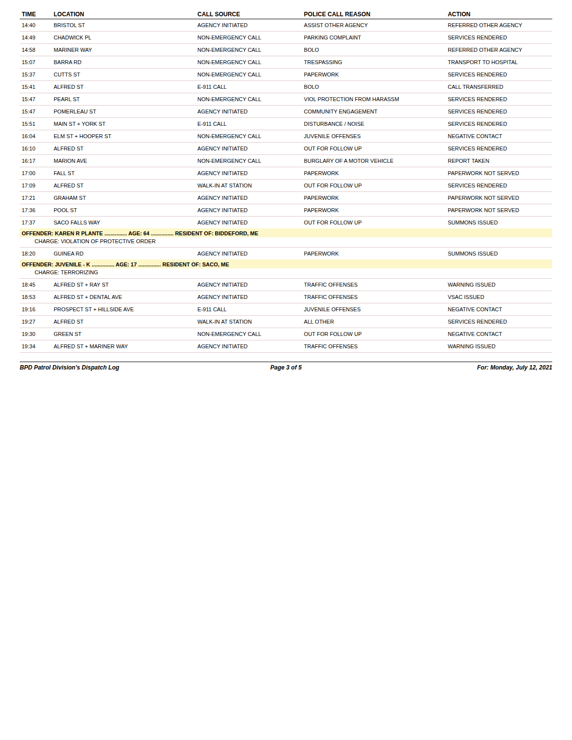| TIME | LOCATION | CALL SOURCE | POLICE CALL REASON | ACTION |
| --- | --- | --- | --- | --- |
| 14:40 | BRISTOL ST | AGENCY INITIATED | ASSIST OTHER AGENCY | REFERRED OTHER AGENCY |
| 14:49 | CHADWICK PL | NON-EMERGENCY CALL | PARKING COMPLAINT | SERVICES RENDERED |
| 14:58 | MARINER WAY | NON-EMERGENCY CALL | BOLO | REFERRED OTHER AGENCY |
| 15:07 | BARRA RD | NON-EMERGENCY CALL | TRESPASSING | TRANSPORT TO HOSPITAL |
| 15:37 | CUTTS ST | NON-EMERGENCY CALL | PAPERWORK | SERVICES RENDERED |
| 15:41 | ALFRED ST | E-911 CALL | BOLO | CALL TRANSFERRED |
| 15:47 | PEARL ST | NON-EMERGENCY CALL | VIOL PROTECTION FROM HARASSM | SERVICES RENDERED |
| 15:47 | POMERLEAU ST | AGENCY INITIATED | COMMUNITY ENGAGEMENT | SERVICES RENDERED |
| 15:51 | MAIN ST + YORK ST | E-911 CALL | DISTURBANCE / NOISE | SERVICES RENDERED |
| 16:04 | ELM ST + HOOPER ST | NON-EMERGENCY CALL | JUVENILE OFFENSES | NEGATIVE CONTACT |
| 16:10 | ALFRED ST | AGENCY INITIATED | OUT FOR FOLLOW UP | SERVICES RENDERED |
| 16:17 | MARION AVE | NON-EMERGENCY CALL | BURGLARY OF A MOTOR VEHICLE | REPORT TAKEN |
| 17:00 | FALL ST | AGENCY INITIATED | PAPERWORK | PAPERWORK NOT SERVED |
| 17:09 | ALFRED ST | WALK-IN AT STATION | OUT FOR FOLLOW UP | SERVICES RENDERED |
| 17:21 | GRAHAM ST | AGENCY INITIATED | PAPERWORK | PAPERWORK NOT SERVED |
| 17:36 | POOL ST | AGENCY INITIATED | PAPERWORK | PAPERWORK NOT SERVED |
| 17:37 | SACO FALLS WAY | AGENCY INITIATED | OUT FOR FOLLOW UP | SUMMONS ISSUED |
| OFFENDER: KAREN R PLANTE ............... AGE: 64 ............... RESIDENT OF: BIDDEFORD, ME |
| CHARGE: VIOLATION OF PROTECTIVE ORDER |
| 18:20 | GUINEA RD | AGENCY INITIATED | PAPERWORK | SUMMONS ISSUED |
| OFFENDER: JUVENILE - K ............... AGE: 17 ............... RESIDENT OF: SACO, ME |
| CHARGE: TERRORIZING |
| 18:45 | ALFRED ST + RAY ST | AGENCY INITIATED | TRAFFIC OFFENSES | WARNING ISSUED |
| 18:53 | ALFRED ST + DENTAL AVE | AGENCY INITIATED | TRAFFIC OFFENSES | VSAC ISSUED |
| 19:16 | PROSPECT ST + HILLSIDE AVE | E-911 CALL | JUVENILE OFFENSES | NEGATIVE CONTACT |
| 19:27 | ALFRED ST | WALK-IN AT STATION | ALL OTHER | SERVICES RENDERED |
| 19:30 | GREEN ST | NON-EMERGENCY CALL | OUT FOR FOLLOW UP | NEGATIVE CONTACT |
| 19:34 | ALFRED ST + MARINER WAY | AGENCY INITIATED | TRAFFIC OFFENSES | WARNING ISSUED |
BPD Patrol Division's Dispatch Log
Page 3 of 5
For: Monday, July 12, 2021